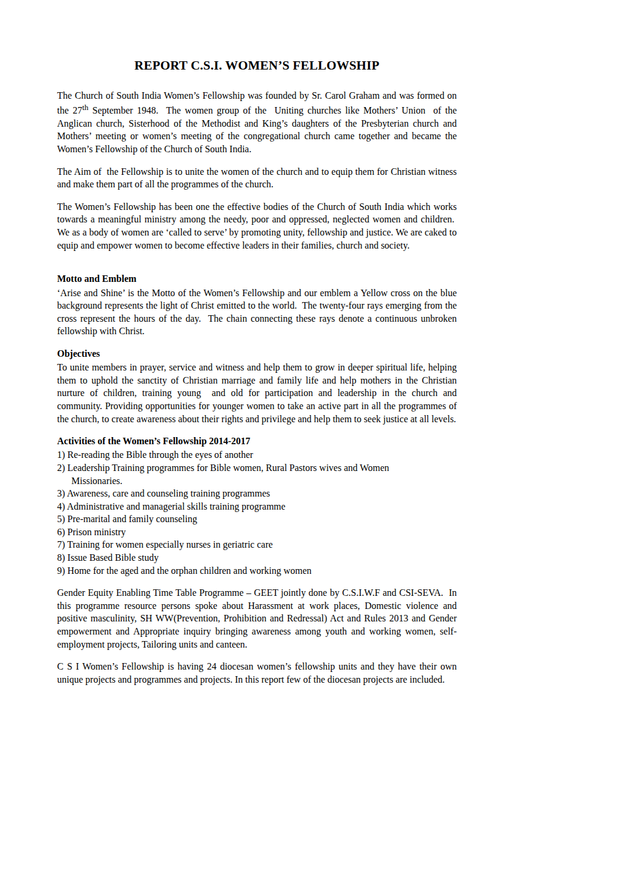REPORT C.S.I. WOMEN’S FELLOWSHIP
The Church of South India Women’s Fellowship was founded by Sr. Carol Graham and was formed on the 27th September 1948. The women group of the Uniting churches like Mothers’ Union of the Anglican church, Sisterhood of the Methodist and King’s daughters of the Presbyterian church and Mothers’ meeting or women’s meeting of the congregational church came together and became the Women’s Fellowship of the Church of South India.
The Aim of the Fellowship is to unite the women of the church and to equip them for Christian witness and make them part of all the programmes of the church.
The Women’s Fellowship has been one the effective bodies of the Church of South India which works towards a meaningful ministry among the needy, poor and oppressed, neglected women and children. We as a body of women are ‘called to serve’ by promoting unity, fellowship and justice. We are caked to equip and empower women to become effective leaders in their families, church and society.
Motto and Emblem
‘Arise and Shine’ is the Motto of the Women’s Fellowship and our emblem a Yellow cross on the blue background represents the light of Christ emitted to the world. The twenty-four rays emerging from the cross represent the hours of the day. The chain connecting these rays denote a continuous unbroken fellowship with Christ.
Objectives
To unite members in prayer, service and witness and help them to grow in deeper spiritual life, helping them to uphold the sanctity of Christian marriage and family life and help mothers in the Christian nurture of children, training young and old for participation and leadership in the church and community. Providing opportunities for younger women to take an active part in all the programmes of the church, to create awareness about their rights and privilege and help them to seek justice at all levels.
Activities of the Women’s Fellowship 2014-2017
1) Re-reading the Bible through the eyes of another
2) Leadership Training programmes for Bible women, Rural Pastors wives and WomenMissionaries.
3) Awareness, care and counseling training programmes
4) Administrative and managerial skills training programme
5) Pre-marital and family counseling
6) Prison ministry
7) Training for women especially nurses in geriatric care
8) Issue Based Bible study
9) Home for the aged and the orphan children and working women
Gender Equity Enabling Time Table Programme – GEET jointly done by C.S.I.W.F and CSI-SEVA. In this programme resource persons spoke about Harassment at work places, Domestic violence and positive masculinity, SH WW(Prevention, Prohibition and Redressal) Act and Rules 2013 and Gender empowerment and Appropriate inquiry bringing awareness among youth and working women, self-employment projects, Tailoring units and canteen.
C S I Women’s Fellowship is having 24 diocesan women’s fellowship units and they have their own unique projects and programmes and projects. In this report few of the diocesan projects are included.